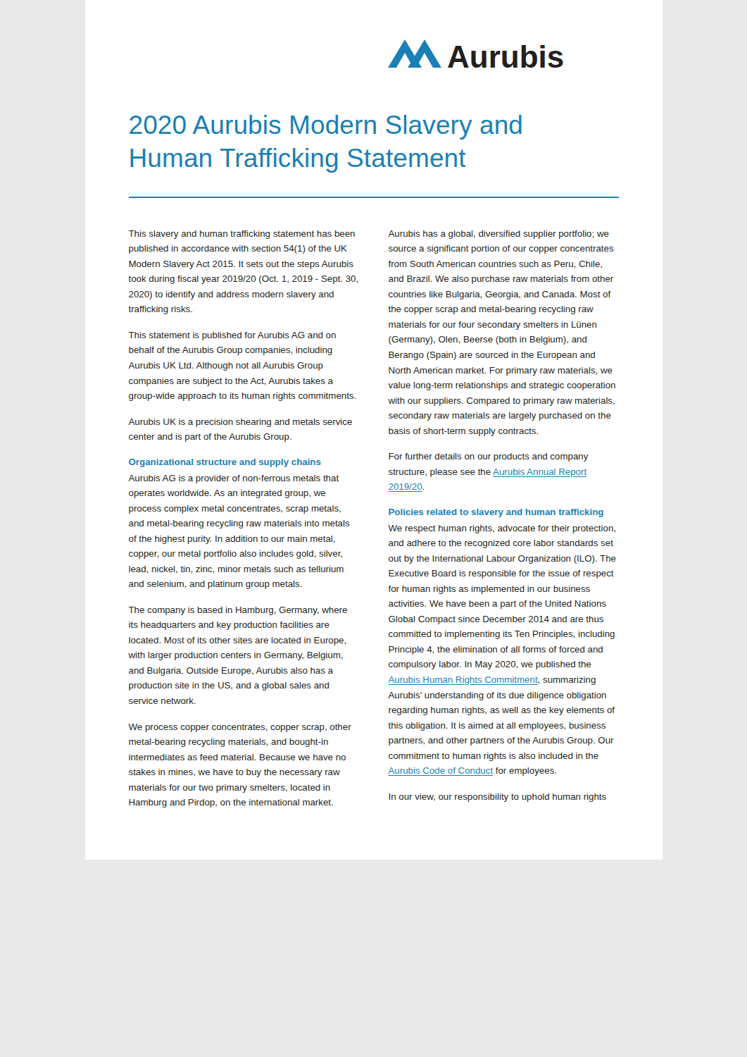Aurubis
2020 Aurubis Modern Slavery and
Human Trafficking Statement
This slavery and human trafficking statement has been published in accordance with section 54(1) of the UK Modern Slavery Act 2015. It sets out the steps Aurubis took during fiscal year 2019/20 (Oct. 1, 2019 - Sept. 30, 2020) to identify and address modern slavery and trafficking risks.
This statement is published for Aurubis AG and on behalf of the Aurubis Group companies, including Aurubis UK Ltd. Although not all Aurubis Group companies are subject to the Act, Aurubis takes a group-wide approach to its human rights commitments.
Aurubis UK is a precision shearing and metals service center and is part of the Aurubis Group.
Organizational structure and supply chains
Aurubis AG is a provider of non-ferrous metals that operates worldwide. As an integrated group, we process complex metal concentrates, scrap metals, and metal-bearing recycling raw materials into metals of the highest purity. In addition to our main metal, copper, our metal portfolio also includes gold, silver, lead, nickel, tin, zinc, minor metals such as tellurium and selenium, and platinum group metals.
The company is based in Hamburg, Germany, where its headquarters and key production facilities are located. Most of its other sites are located in Europe, with larger production centers in Germany, Belgium, and Bulgaria. Outside Europe, Aurubis also has a production site in the US, and a global sales and service network.
We process copper concentrates, copper scrap, other metal-bearing recycling materials, and bought-in intermediates as feed material. Because we have no stakes in mines, we have to buy the necessary raw materials for our two primary smelters, located in Hamburg and Pirdop, on the international market.
Aurubis has a global, diversified supplier portfolio; we source a significant portion of our copper concentrates from South American countries such as Peru, Chile, and Brazil. We also purchase raw materials from other countries like Bulgaria, Georgia, and Canada. Most of the copper scrap and metal-bearing recycling raw materials for our four secondary smelters in Lünen (Germany), Olen, Beerse (both in Belgium), and Berango (Spain) are sourced in the European and North American market. For primary raw materials, we value long-term relationships and strategic cooperation with our suppliers. Compared to primary raw materials, secondary raw materials are largely purchased on the basis of short-term supply contracts.
For further details on our products and company structure, please see the Aurubis Annual Report 2019/20.
Policies related to slavery and human trafficking
We respect human rights, advocate for their protection, and adhere to the recognized core labor standards set out by the International Labour Organization (ILO). The Executive Board is responsible for the issue of respect for human rights as implemented in our business activities. We have been a part of the United Nations Global Compact since December 2014 and are thus committed to implementing its Ten Principles, including Principle 4, the elimination of all forms of forced and compulsory labor. In May 2020, we published the Aurubis Human Rights Commitment, summarizing Aurubis’ understanding of its due diligence obligation regarding human rights, as well as the key elements of this obligation. It is aimed at all employees, business partners, and other partners of the Aurubis Group. Our commitment to human rights is also included in the Aurubis Code of Conduct for employees.
In our view, our responsibility to uphold human rights